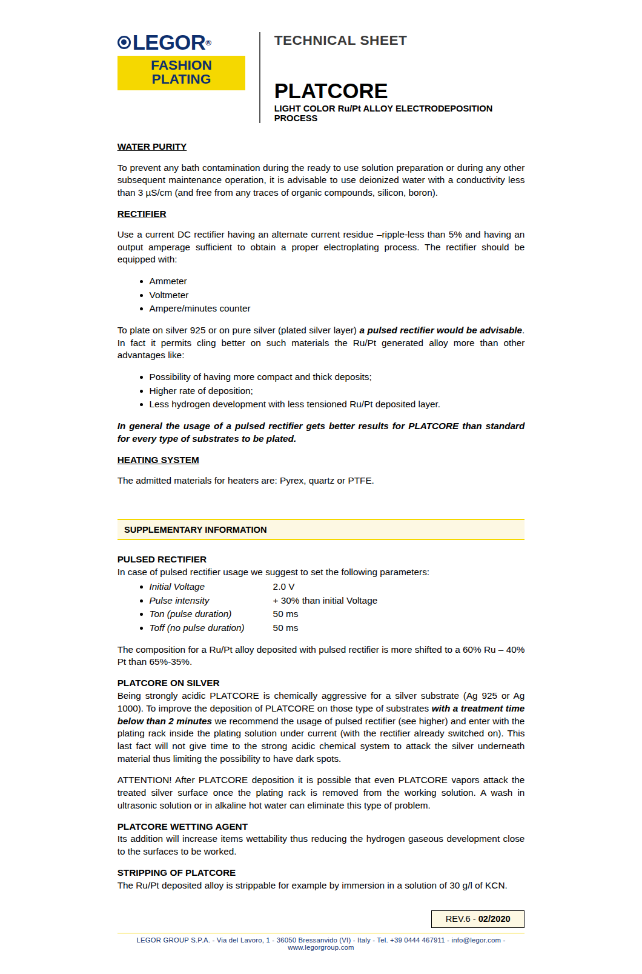LEGOR®
FASHION
PLATING
TECHNICAL SHEET
PLATCORE
LIGHT COLOR Ru/Pt ALLOY ELECTRODEPOSITION PROCESS
WATER PURITY
To prevent any bath contamination during the ready to use solution preparation or during any other subsequent maintenance operation, it is advisable to use deionized water with a conductivity less than 3 µS/cm (and free from any traces of organic compounds, silicon, boron).
RECTIFIER
Use a current DC rectifier having an alternate current residue –ripple-less than 5% and having an output amperage sufficient to obtain a proper electroplating process. The rectifier should be equipped with:
Ammeter
Voltmeter
Ampere/minutes counter
To plate on silver 925 or on pure silver (plated silver layer) a pulsed rectifier would be advisable. In fact it permits cling better on such materials the Ru/Pt generated alloy more than other advantages like:
Possibility of having more compact and thick deposits;
Higher rate of deposition;
Less hydrogen development with less tensioned Ru/Pt deposited layer.
In general the usage of a pulsed rectifier gets better results for PLATCORE than standard for every type of substrates to be plated.
HEATING SYSTEM
The admitted materials for heaters are: Pyrex, quartz or PTFE.
SUPPLEMENTARY INFORMATION
PULSED RECTIFIER
In case of pulsed rectifier usage we suggest to set the following parameters:
Initial Voltage 2.0 V
Pulse intensity+ 30% than initial Voltage
Ton (pulse duration) 50 ms
Toff (no pulse duration) 50 ms
The composition for a Ru/Pt alloy deposited with pulsed rectifier is more shifted to a 60% Ru – 40% Pt than 65%-35%.
PLATCORE ON SILVER
Being strongly acidic PLATCORE is chemically aggressive for a silver substrate (Ag 925 or Ag 1000). To improve the deposition of PLATCORE on those type of substrates with a treatment time below than 2 minutes we recommend the usage of pulsed rectifier (see higher) and enter with the plating rack inside the plating solution under current (with the rectifier already switched on). This last fact will not give time to the strong acidic chemical system to attack the silver underneath material thus limiting the possibility to have dark spots.
ATTENTION! After PLATCORE deposition it is possible that even PLATCORE vapors attack the treated silver surface once the plating rack is removed from the working solution. A wash in ultrasonic solution or in alkaline hot water can eliminate this type of problem.
PLATCORE WETTING AGENT
Its addition will increase items wettability thus reducing the hydrogen gaseous development close to the surfaces to be worked.
STRIPPING OF PLATCORE
The Ru/Pt deposited alloy is strippable for example by immersion in a solution of 30 g/l of KCN.
REV.6 - 02/2020
LEGOR GROUP S.P.A. - Via del Lavoro, 1 - 36050 Bressanvido (VI) - Italy - Tel. +39 0444 467911 - info@legor.com - www.legorgroup.com